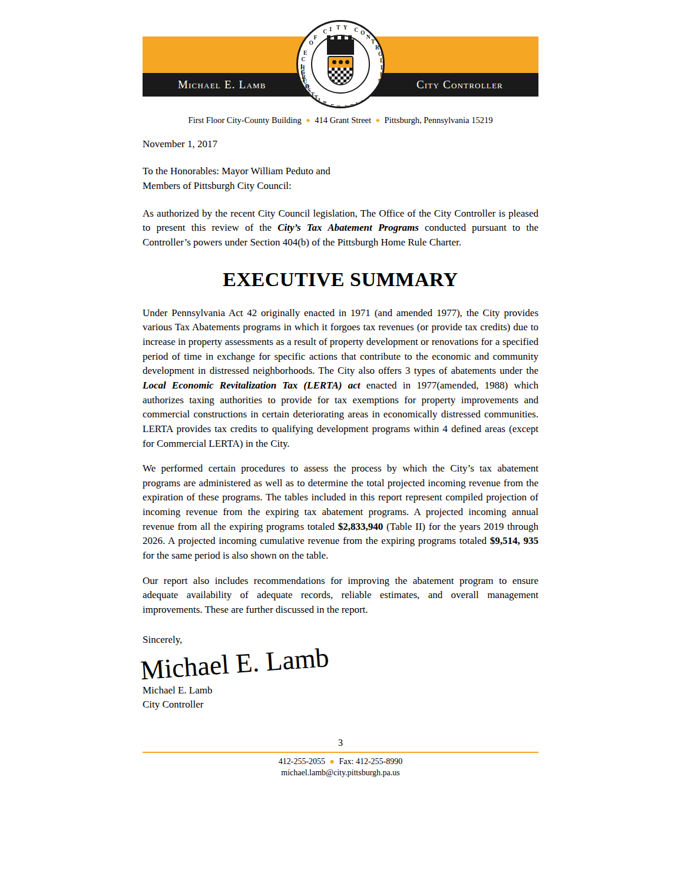O F F I C E O F C I T Y C O N T R O L L E R C I T Y O F P I T T S B U R G H
Michael E. Lamb
City Controller
First Floor City-County Building ● 414 Grant Street ● Pittsburgh, Pennsylvania 15219
November 1, 2017
To the Honorables: Mayor William Peduto and
Members of Pittsburgh City Council:
As authorized by the recent City Council legislation, The Office of the City Controller is pleased to present this review of the City’s Tax Abatement Programs conducted pursuant to the Controller’s powers under Section 404(b) of the Pittsburgh Home Rule Charter.
EXECUTIVE SUMMARY
Under Pennsylvania Act 42 originally enacted in 1971 (and amended 1977), the City provides various Tax Abatements programs in which it forgoes tax revenues (or provide tax credits) due to increase in property assessments as a result of property development or renovations for a specified period of time in exchange for specific actions that contribute to the economic and community development in distressed neighborhoods. The City also offers 3 types of abatements under the Local Economic Revitalization Tax (LERTA) act enacted in 1977(amended, 1988) which authorizes taxing authorities to provide for tax exemptions for property improvements and commercial constructions in certain deteriorating areas in economically distressed communities. LERTA provides tax credits to qualifying development programs within 4 defined areas (except for Commercial LERTA) in the City.
We performed certain procedures to assess the process by which the City’s tax abatement programs are administered as well as to determine the total projected incoming revenue from the expiration of these programs. The tables included in this report represent compiled projection of incoming revenue from the expiring tax abatement programs. A projected incoming annual revenue from all the expiring programs totaled $2,833,940 (Table II) for the years 2019 through 2026. A projected incoming cumulative revenue from the expiring programs totaled $9,514, 935 for the same period is also shown on the table.
Our report also includes recommendations for improving the abatement program to ensure adequate availability of adequate records, reliable estimates, and overall management improvements. These are further discussed in the report.
Sincerely,
Michael E. Lamb
Michael E. Lamb
City Controller
3
412-255-2055 ● Fax: 412-255-8990
michael.lamb@city.pittsburgh.pa.us